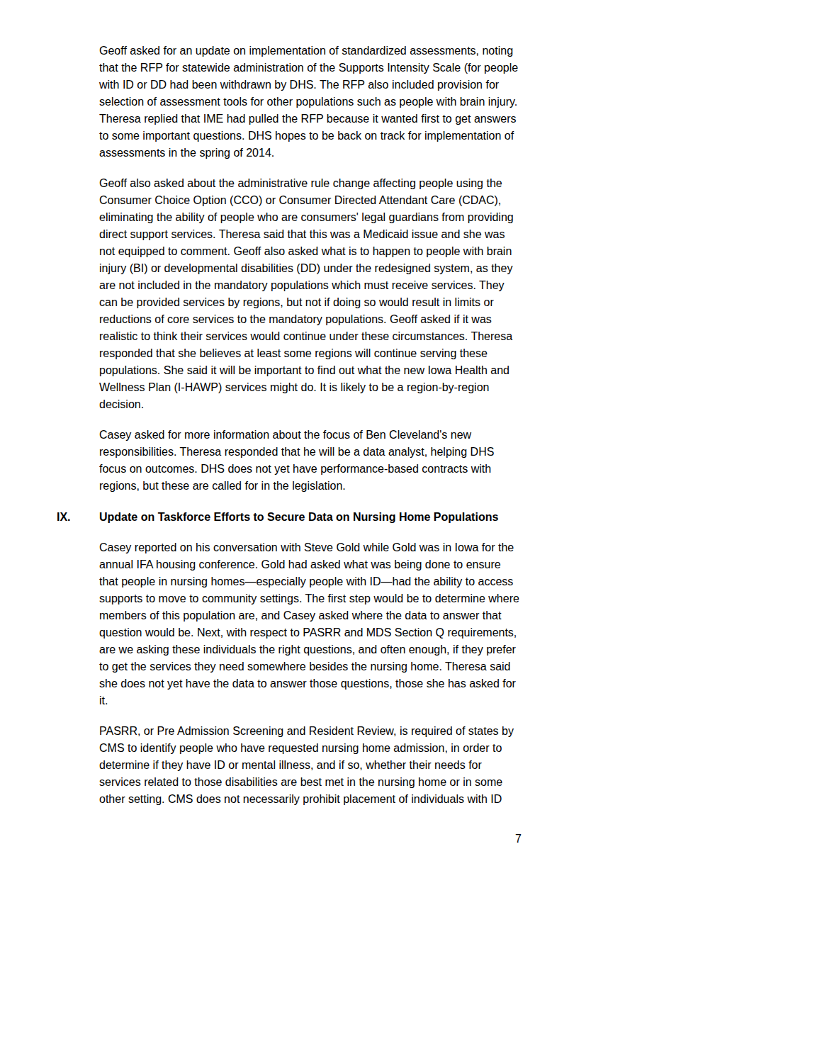Geoff asked for an update on implementation of standardized assessments, noting that the RFP for statewide administration of the Supports Intensity Scale (for people with ID or DD had been withdrawn by DHS. The RFP also included provision for selection of assessment tools for other populations such as people with brain injury. Theresa replied that IME had pulled the RFP because it wanted first to get answers to some important questions. DHS hopes to be back on track for implementation of assessments in the spring of 2014.
Geoff also asked about the administrative rule change affecting people using the Consumer Choice Option (CCO) or Consumer Directed Attendant Care (CDAC), eliminating the ability of people who are consumers' legal guardians from providing direct support services. Theresa said that this was a Medicaid issue and she was not equipped to comment. Geoff also asked what is to happen to people with brain injury (BI) or developmental disabilities (DD) under the redesigned system, as they are not included in the mandatory populations which must receive services. They can be provided services by regions, but not if doing so would result in limits or reductions of core services to the mandatory populations. Geoff asked if it was realistic to think their services would continue under these circumstances. Theresa responded that she believes at least some regions will continue serving these populations. She said it will be important to find out what the new Iowa Health and Wellness Plan (I-HAWP) services might do. It is likely to be a region-by-region decision.
Casey asked for more information about the focus of Ben Cleveland's new responsibilities. Theresa responded that he will be a data analyst, helping DHS focus on outcomes. DHS does not yet have performance-based contracts with regions, but these are called for in the legislation.
IX.
Update on Taskforce Efforts to Secure Data on Nursing Home Populations
Casey reported on his conversation with Steve Gold while Gold was in Iowa for the annual IFA housing conference. Gold had asked what was being done to ensure that people in nursing homes—especially people with ID—had the ability to access supports to move to community settings. The first step would be to determine where members of this population are, and Casey asked where the data to answer that question would be. Next, with respect to PASRR and MDS Section Q requirements, are we asking these individuals the right questions, and often enough, if they prefer to get the services they need somewhere besides the nursing home. Theresa said she does not yet have the data to answer those questions, those she has asked for it.
PASRR, or Pre Admission Screening and Resident Review, is required of states by CMS to identify people who have requested nursing home admission, in order to determine if they have ID or mental illness, and if so, whether their needs for services related to those disabilities are best met in the nursing home or in some other setting. CMS does not necessarily prohibit placement of individuals with ID
7